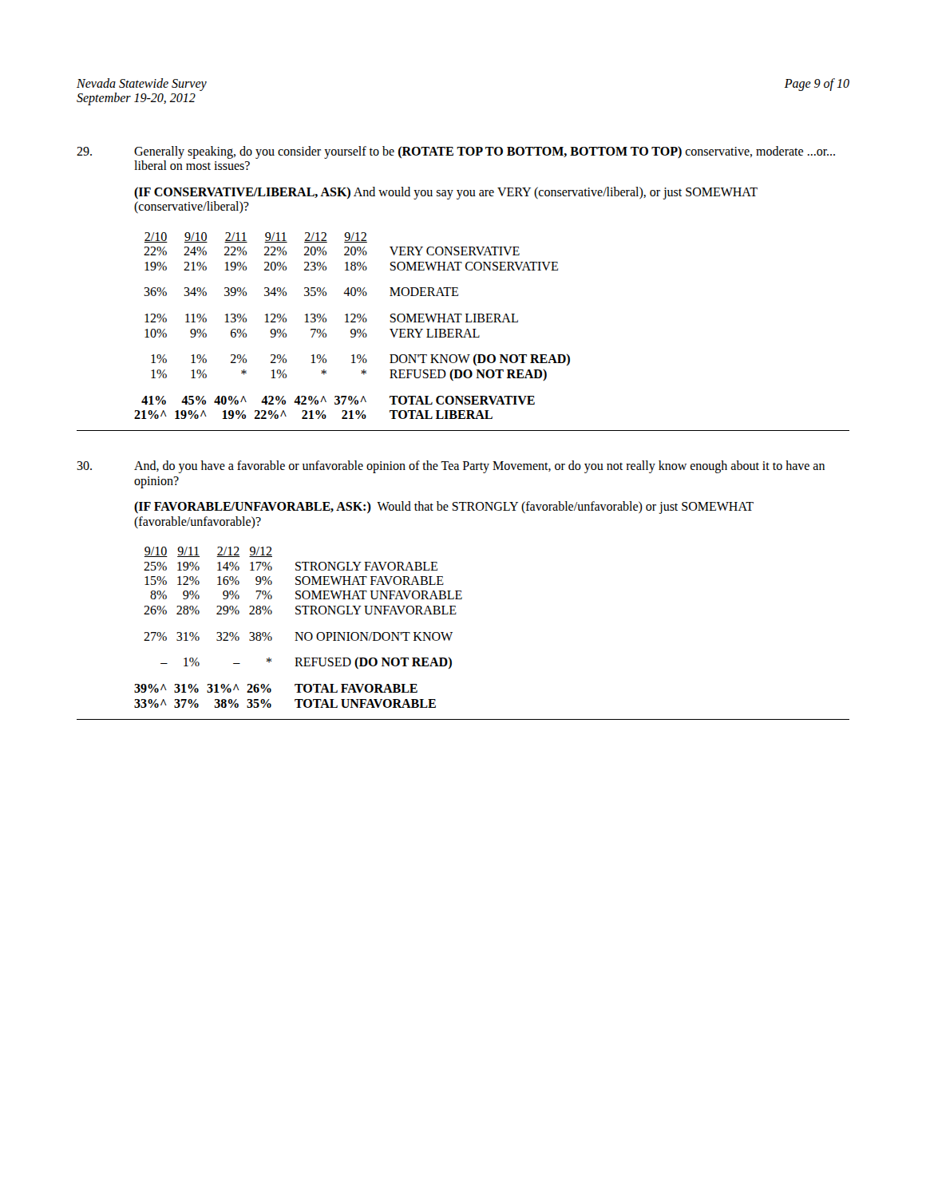Nevada Statewide Survey
September 19-20, 2012
Page 9 of 10
29.
Generally speaking, do you consider yourself to be (ROTATE TOP TO BOTTOM, BOTTOM TO TOP) conservative, moderate ...or... liberal on most issues?
(IF CONSERVATIVE/LIBERAL, ASK) And would you say you are VERY (conservative/liberal), or just SOMEWHAT (conservative/liberal)?
| 2/10 | 9/10 | 2/11 | 9/11 | 2/12 | 9/12 | |
| 22% | 24% | 22% | 22% | 20% | 20% | VERY CONSERVATIVE |
| 19% | 21% | 19% | 20% | 23% | 18% | SOMEWHAT CONSERVATIVE |
| 36% | 34% | 39% | 34% | 35% | 40% | MODERATE |
| 12% | 11% | 13% | 12% | 13% | 12% | SOMEWHAT LIBERAL |
| 10% | 9% | 6% | 9% | 7% | 9% | VERY LIBERAL |
| 1% | 1% | 2% | 2% | 1% | 1% | DON'T KNOW (DO NOT READ) |
| 1% | 1% | * | 1% | * | * | REFUSED (DO NOT READ) |
| 41% | 45% | 40%^ | 42% | 42%^ | 37%^ | TOTAL CONSERVATIVE |
| 21%^ | 19%^ | 19% | 22%^ | 21% | 21% | TOTAL LIBERAL |
30.
And, do you have a favorable or unfavorable opinion of the Tea Party Movement, or do you not really know enough about it to have an opinion?
(IF FAVORABLE/UNFAVORABLE, ASK:) Would that be STRONGLY (favorable/unfavorable) or just SOMEWHAT (favorable/unfavorable)?
| 9/10 | 9/11 | 2/12 | 9/12 | |
| 25% | 19% | 14% | 17% | STRONGLY FAVORABLE |
| 15% | 12% | 16% | 9% | SOMEWHAT FAVORABLE |
| 8% | 9% | 9% | 7% | SOMEWHAT UNFAVORABLE |
| 26% | 28% | 29% | 28% | STRONGLY UNFAVORABLE |
| 27% | 31% | 32% | 38% | NO OPINION/DON'T KNOW |
| – | 1% | – | * | REFUSED (DO NOT READ) |
| 39%^ | 31% | 31%^ | 26% | TOTAL FAVORABLE |
| 33%^ | 37% | 38% | 35% | TOTAL UNFAVORABLE |